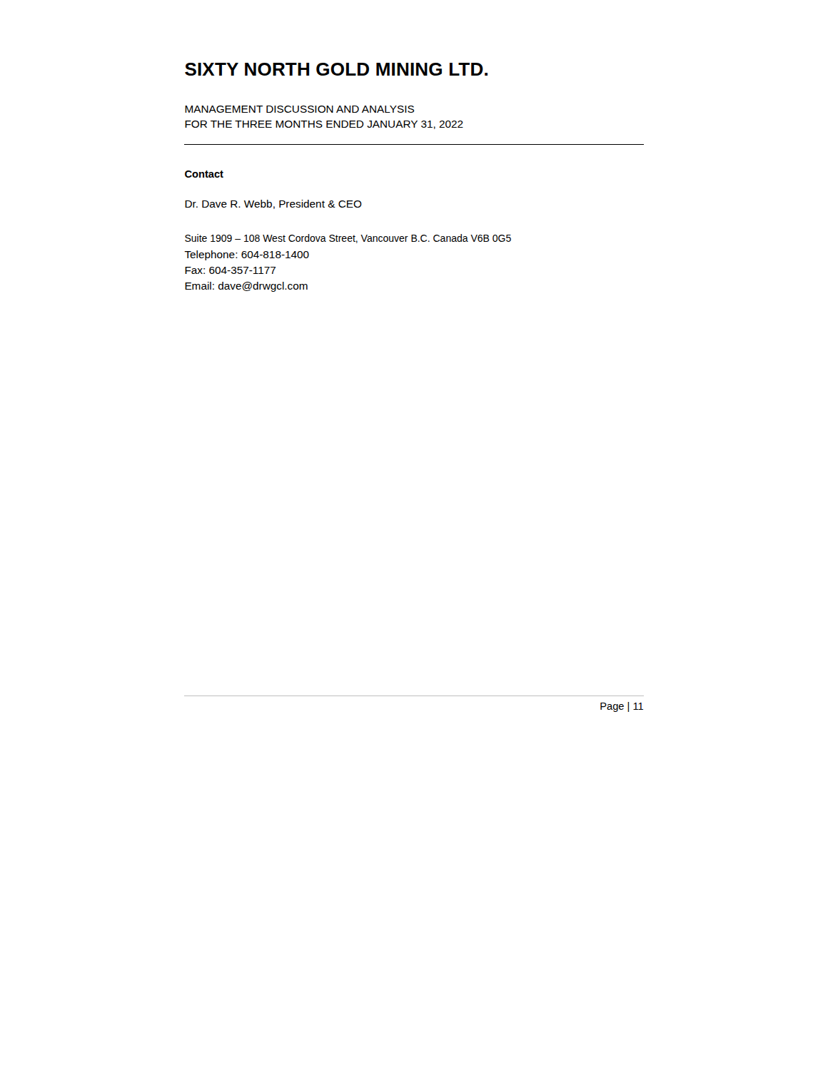SIXTY NORTH GOLD MINING LTD.
MANAGEMENT DISCUSSION AND ANALYSIS
FOR THE THREE MONTHS ENDED JANUARY 31, 2022
Contact
Dr. Dave R. Webb, President & CEO
Suite 1909 – 108 West Cordova Street, Vancouver B.C. Canada V6B 0G5
Telephone: 604-818-1400
Fax: 604-357-1177
Email: dave@drwgcl.com
Page | 11